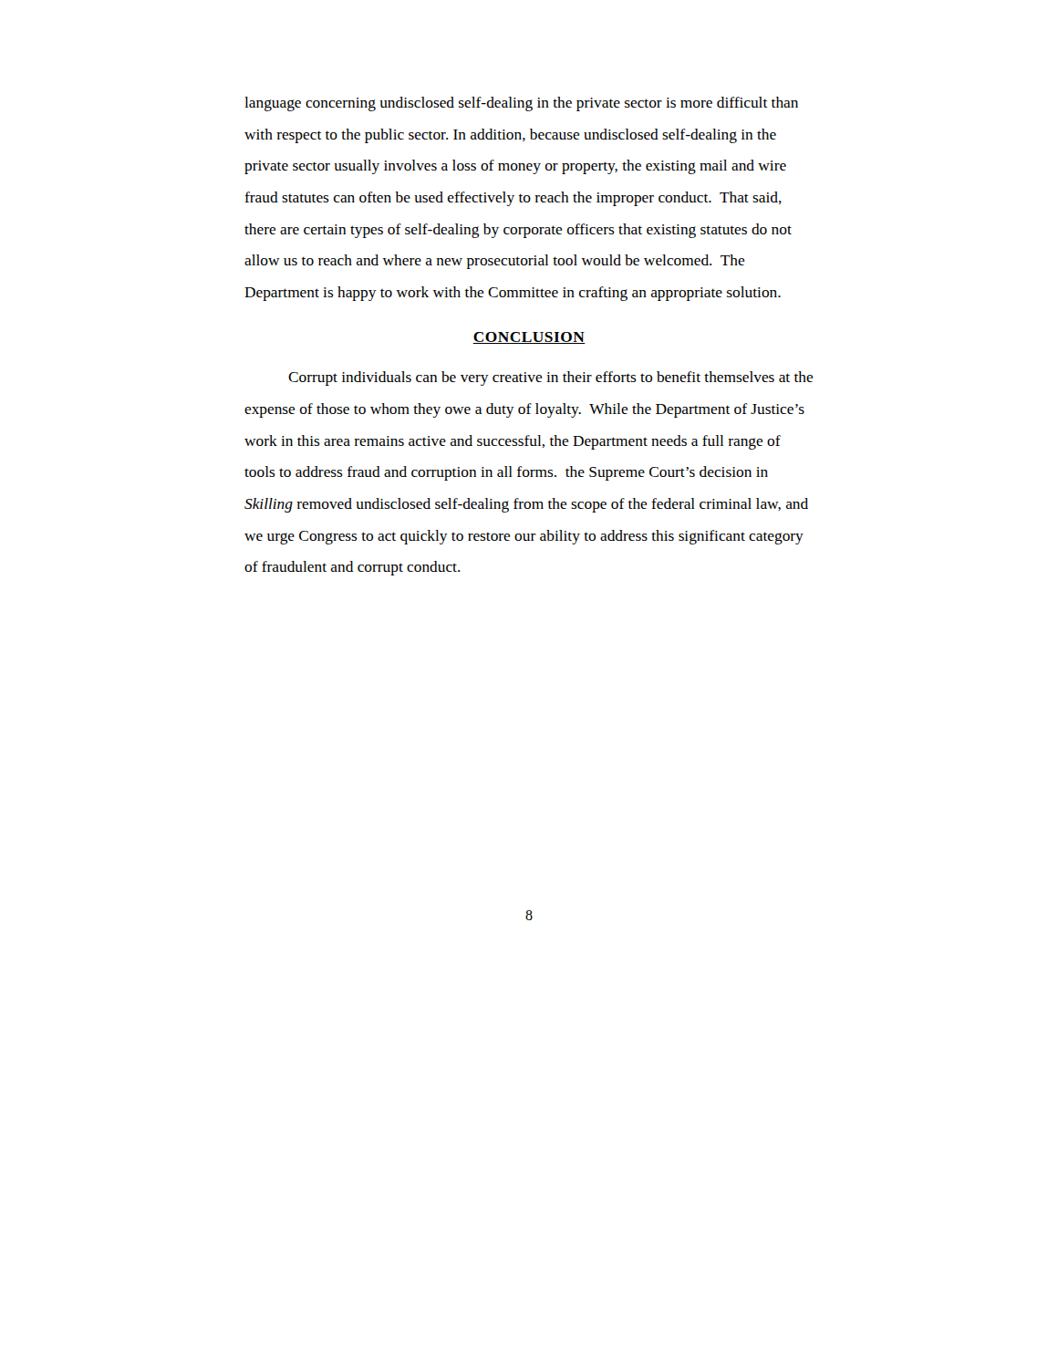language concerning undisclosed self-dealing in the private sector is more difficult than with respect to the public sector. In addition, because undisclosed self-dealing in the private sector usually involves a loss of money or property, the existing mail and wire fraud statutes can often be used effectively to reach the improper conduct. That said, there are certain types of self-dealing by corporate officers that existing statutes do not allow us to reach and where a new prosecutorial tool would be welcomed. The Department is happy to work with the Committee in crafting an appropriate solution.
CONCLUSION
Corrupt individuals can be very creative in their efforts to benefit themselves at the expense of those to whom they owe a duty of loyalty. While the Department of Justice’s work in this area remains active and successful, the Department needs a full range of tools to address fraud and corruption in all forms. the Supreme Court’s decision in Skilling removed undisclosed self-dealing from the scope of the federal criminal law, and we urge Congress to act quickly to restore our ability to address this significant category of fraudulent and corrupt conduct.
8